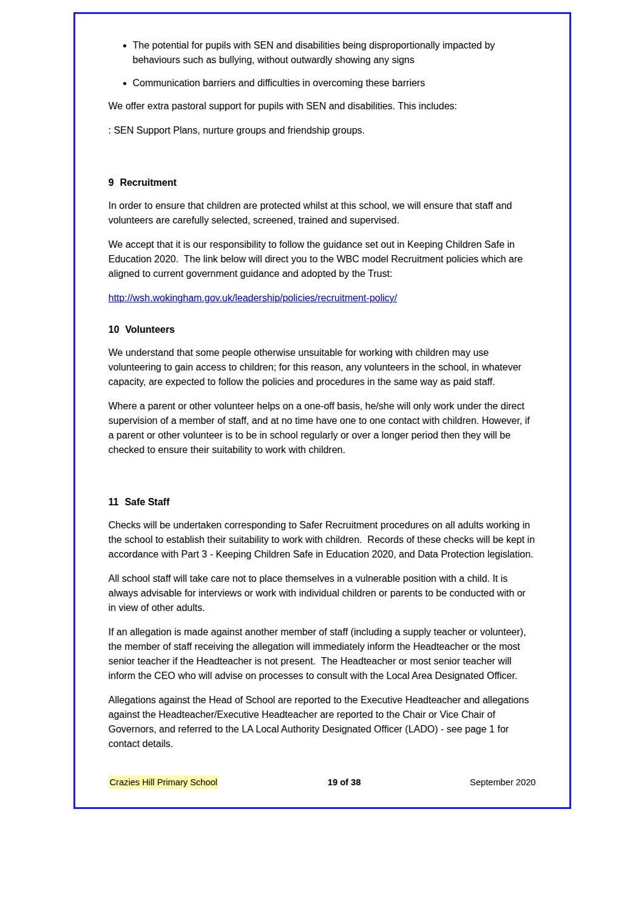The potential for pupils with SEN and disabilities being disproportionally impacted by behaviours such as bullying, without outwardly showing any signs
Communication barriers and difficulties in overcoming these barriers
We offer extra pastoral support for pupils with SEN and disabilities. This includes:
: SEN Support Plans, nurture groups and friendship groups.
9 Recruitment
In order to ensure that children are protected whilst at this school, we will ensure that staff and volunteers are carefully selected, screened, trained and supervised.
We accept that it is our responsibility to follow the guidance set out in Keeping Children Safe in Education 2020. The link below will direct you to the WBC model Recruitment policies which are aligned to current government guidance and adopted by the Trust:
http://wsh.wokingham.gov.uk/leadership/policies/recruitment-policy/
10 Volunteers
We understand that some people otherwise unsuitable for working with children may use volunteering to gain access to children; for this reason, any volunteers in the school, in whatever capacity, are expected to follow the policies and procedures in the same way as paid staff.
Where a parent or other volunteer helps on a one-off basis, he/she will only work under the direct supervision of a member of staff, and at no time have one to one contact with children. However, if a parent or other volunteer is to be in school regularly or over a longer period then they will be checked to ensure their suitability to work with children.
11 Safe Staff
Checks will be undertaken corresponding to Safer Recruitment procedures on all adults working in the school to establish their suitability to work with children. Records of these checks will be kept in accordance with Part 3 - Keeping Children Safe in Education 2020, and Data Protection legislation.
All school staff will take care not to place themselves in a vulnerable position with a child. It is always advisable for interviews or work with individual children or parents to be conducted with or in view of other adults.
If an allegation is made against another member of staff (including a supply teacher or volunteer), the member of staff receiving the allegation will immediately inform the Headteacher or the most senior teacher if the Headteacher is not present. The Headteacher or most senior teacher will inform the CEO who will advise on processes to consult with the Local Area Designated Officer.
Allegations against the Head of School are reported to the Executive Headteacher and allegations against the Headteacher/Executive Headteacher are reported to the Chair or Vice Chair of Governors, and referred to the LA Local Authority Designated Officer (LADO) - see page 1 for contact details.
Crazies Hill Primary School
19 of 38
September 2020